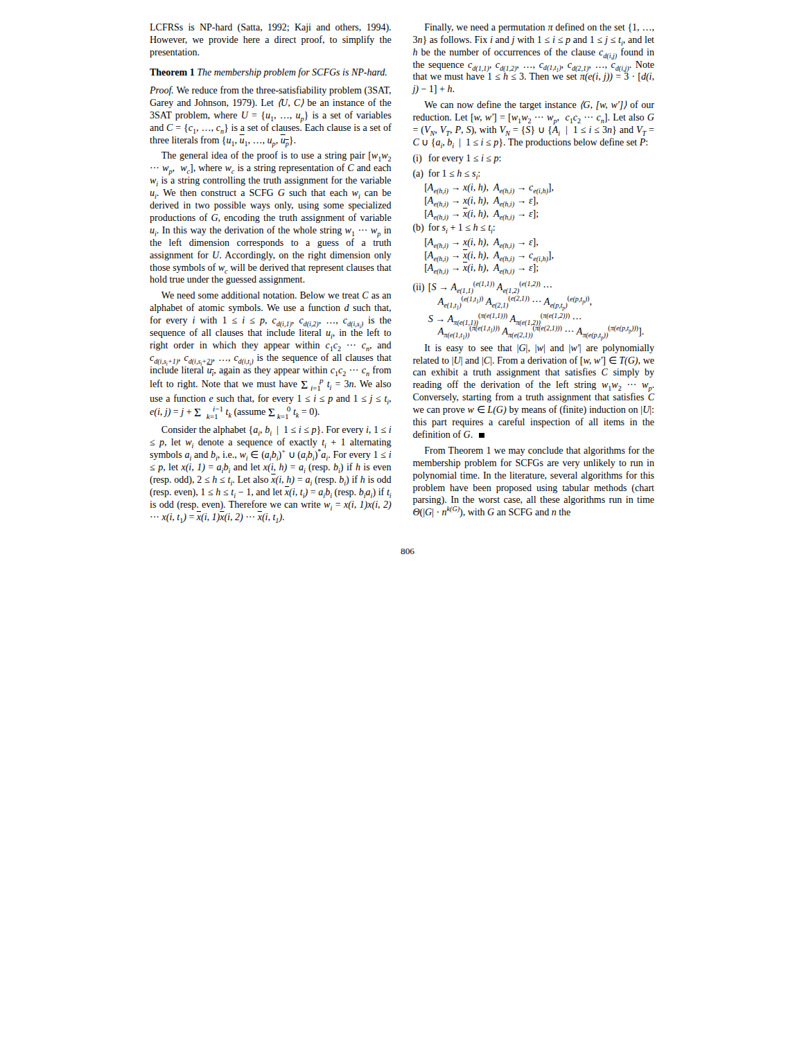LCFRSs is NP-hard (Satta, 1992; Kaji and others, 1994). However, we provide here a direct proof, to simplify the presentation.
Theorem 1 The membership problem for SCFGs is NP-hard.
Proof. We reduce from the three-satisfiability problem (3SAT, Garey and Johnson, 1979). Let ⟨U, C⟩ be an instance of the 3SAT problem, where U = {u1, …, up} is a set of variables and C = {c1, …, cn} is a set of clauses. Each clause is a set of three literals from {u1, u1, …, up, up}.
The general idea of the proof is to use a string pair [w1w2 ··· wp, wc], where wc is a string representation of C and each wi is a string controlling the truth assignment for the variable ui. We then construct a SCFG G such that each wi can be derived in two possible ways only, using some specialized productions of G, encoding the truth assignment of variable ui. In this way the derivation of the whole string w1 ··· wp in the left dimension corresponds to a guess of a truth assignment for U. Accordingly, on the right dimension only those symbols of wc will be derived that represent clauses that hold true under the guessed assignment.
We need some additional notation. Below we treat C as an alphabet of atomic symbols. We use a function d such that, for every i with 1 ≤ i ≤ p, cd(i,1), cd(i,2), …, cd(i,si) is the sequence of all clauses that include literal ui, in the left to right order in which they appear within c1c2 ··· cn, and cd(i,si+1), cd(i,si+2), …, cd(i,ti) is the sequence of all clauses that include literal ui, again as they appear within c1c2 ··· cn from left to right. Note that we must have Σp
i=1 ti = 3n. We also use a function e such that, for every 1 ≤ i ≤ p and 1 ≤ j ≤ ti, e(i, j) = j + Σi−1
k=1 tk (assume Σ 0
k=1 tk = 0).
Consider the alphabet {ai, bi | 1 ≤ i ≤ p}. For every i, 1 ≤ i ≤ p, let wi denote a sequence of exactly ti + 1 alternating symbols ai and bi, i.e., wi ∈ (aibi)+ ∪ (aibi)*ai. For every 1 ≤ i ≤ p, let x(i, 1) = aibi and let x(i, h) = ai (resp. bi) if h is even (resp. odd), 2 ≤ h ≤ ti. Let also x(i, h) = ai (resp. bi) if h is odd (resp. even), 1 ≤ h ≤ ti − 1, and let x(i, ti) = aibi (resp. biai) if ti is odd (resp. even). Therefore we can write wi = x(i, 1)x(i, 2) ··· x(i, t1) = x(i, 1) x(i, 2) ··· x(i, t1).
Finally, we need a permutation π defined on the set {1, …, 3n} as follows. Fix i and j with 1 ≤ i ≤ p and 1 ≤ j ≤ ti, and let h be the number of occurrences of the clause cd(i,j) found in the sequence cd(1,1), cd(1,2), …, cd(1,t1), cd(2,1), …, cd(i,j). Note that we must have 1 ≤ h ≤ 3. Then we set π(e(i, j)) = 3 · [d(i, j) − 1] + h.
We can now define the target instance ⟨G, [w, w′]⟩ of our reduction. Let [w, w′] = [w1w2 ··· wp, c1c2 ··· cn]. Let also G = (VN, VT, P, S), with VN = {S} ∪ {Ai | 1 ≤ i ≤ 3n} and VT = C ∪ {ai, bi | 1 ≤ i ≤ p}. The productions below define set P:
(i) for every 1 ≤ i ≤ p:
(a) for 1 ≤ h ≤ si:
[Ae(h,i) → x(i, h), Ae(h,i) → ce(i,h)],
[Ae(h,i) → x(i, h), Ae(h,i) → ε],
[Ae(h,i) → x(i, h), Ae(h,i) → ε];
(b) for si + 1 ≤ h ≤ ti:
[Ae(h,i) → x(i, h), Ae(h,i) → ε],
[Ae(h,i) → x(i, h), Ae(h,i) → ce(i,h)],
[Ae(h,i) → x(i, h), Ae(h,i) → ε];
(ii)[S → Ae(1,1)(e(1,1)) Ae(1,2)(e(1,2)) ···
Ae(1,t1)(e(1,t1)) Ae(2,1)(e(2,1)) ··· Ae(p,tp)(e(p,tp)),
S → Aπ(e(1,1))(π(e(1,1))) Aπ(e(1,2))(π(e(1,2))) ···
Aπ(e(1,t1))(π(e(1,t1))) Aπ(e(2,1))(π(e(2,1))) ··· Aπ(e(p,tp))(π(e(p,tp)))].
It is easy to see that |G|, |w| and |w′| are polynomially related to |U| and |C|. From a derivation of [w, w′] ∈ T(G), we can exhibit a truth assignment that satisfies C simply by reading off the derivation of the left string w1w2 ··· wp. Conversely, starting from a truth assignment that satisfies C we can prove w ∈ L(G) by means of (finite) induction on |U|: this part requires a careful inspection of all items in the definition of G.
From Theorem 1 we may conclude that algorithms for the membership problem for SCFGs are very unlikely to run in polynomial time. In the literature, several algorithms for this problem have been proposed using tabular methods (chart parsing). In the worst case, all these algorithms run in time Θ(|G| · nk(G)), with G an SCFG and n the
806